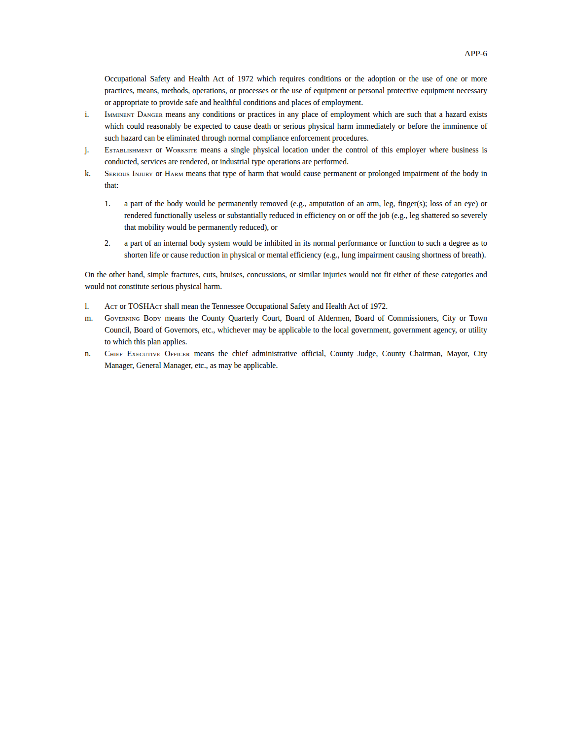APP-6
Occupational Safety and Health Act of 1972 which requires conditions or the adoption or the use of one or more practices, means, methods, operations, or processes or the use of equipment or personal protective equipment necessary or appropriate to provide safe and healthful conditions and places of employment.
i.
Imminent Danger means any conditions or practices in any place of employment which are such that a hazard exists which could reasonably be expected to cause death or serious physical harm immediately or before the imminence of such hazard can be eliminated through normal compliance enforcement procedures.
j.
Establishment or Worksite means a single physical location under the control of this employer where business is conducted, services are rendered, or industrial type operations are performed.
k.
Serious Injury or Harm means that type of harm that would cause permanent or prolonged impairment of the body in that:
1.
a part of the body would be permanently removed (e.g., amputation of an arm, leg, finger(s); loss of an eye) or rendered functionally useless or substantially reduced in efficiency on or off the job (e.g., leg shattered so severely that mobility would be permanently reduced), or
2.
a part of an internal body system would be inhibited in its normal performance or function to such a degree as to shorten life or cause reduction in physical or mental efficiency (e.g., lung impairment causing shortness of breath).
On the other hand, simple fractures, cuts, bruises, concussions, or similar injuries would not fit either of these categories and would not constitute serious physical harm.
l.
Act or TOSHAct shall mean the Tennessee Occupational Safety and Health Act of 1972.
m.
Governing Body means the County Quarterly Court, Board of Aldermen, Board of Commissioners, City or Town Council, Board of Governors, etc., whichever may be applicable to the local government, government agency, or utility to which this plan applies.
n.
Chief Executive Officer means the chief administrative official, County Judge, County Chairman, Mayor, City Manager, General Manager, etc., as may be applicable.